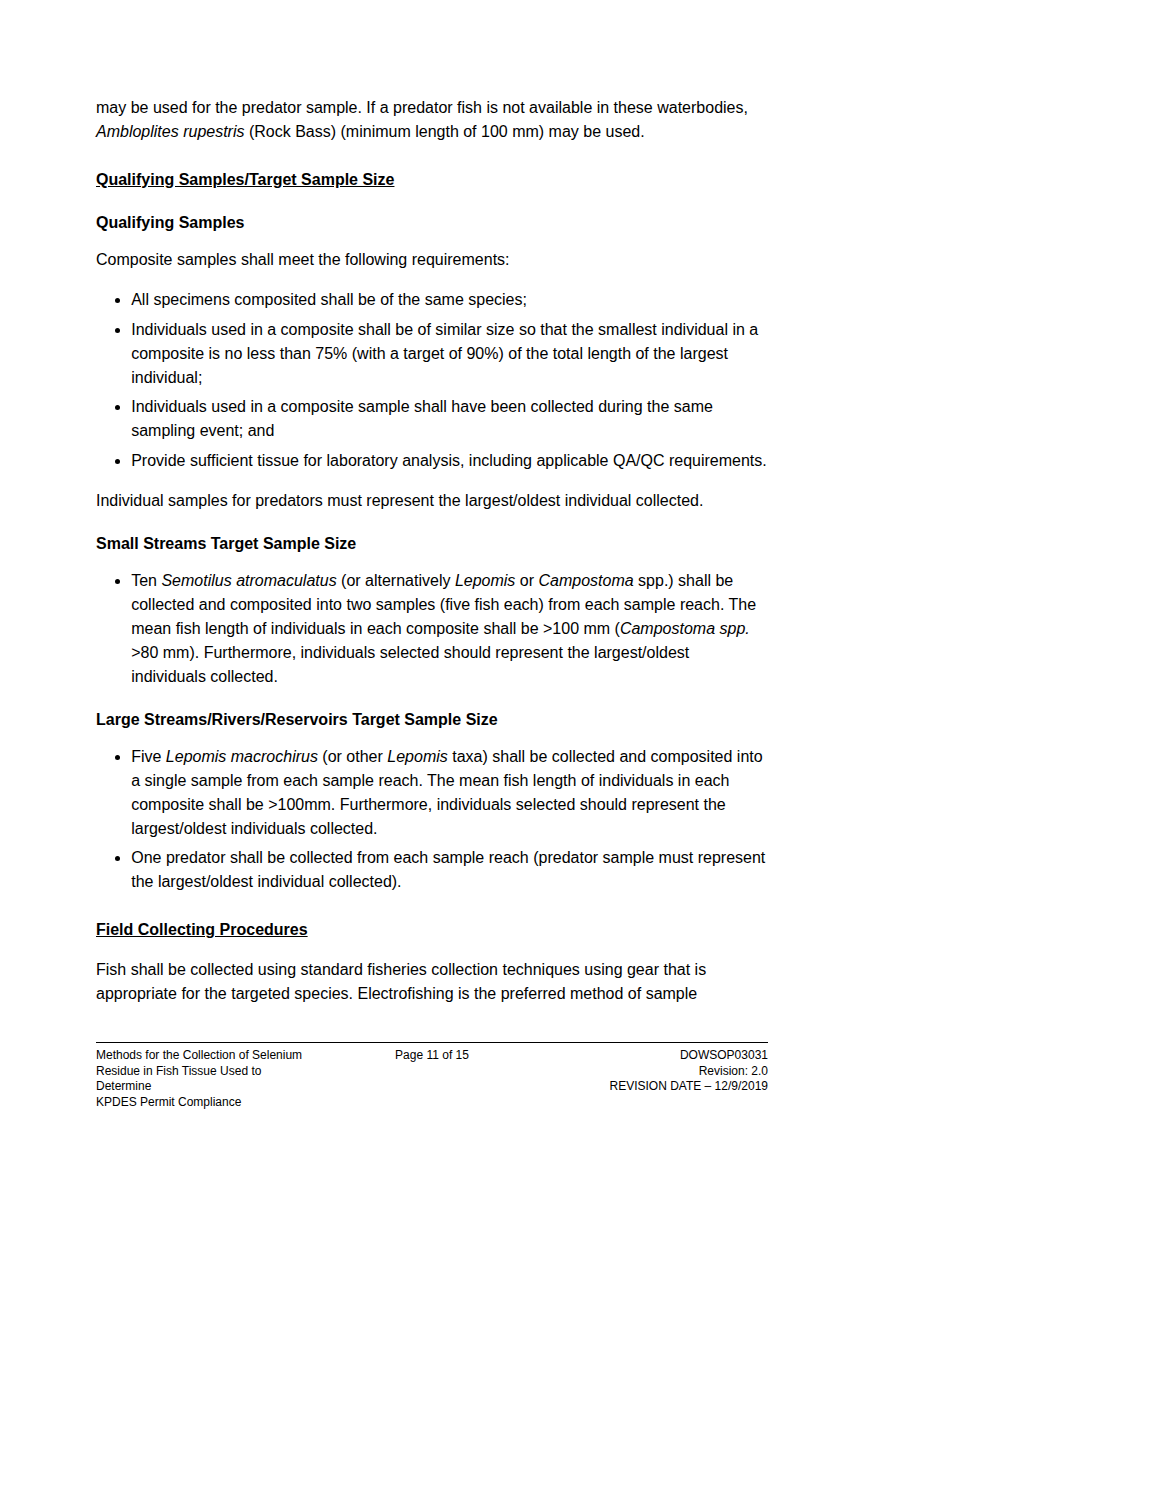may be used for the predator sample. If a predator fish is not available in these waterbodies, Ambloplites rupestris (Rock Bass) (minimum length of 100 mm) may be used.
Qualifying Samples/Target Sample Size
Qualifying Samples
Composite samples shall meet the following requirements:
All specimens composited shall be of the same species;
Individuals used in a composite shall be of similar size so that the smallest individual in a composite is no less than 75% (with a target of 90%) of the total length of the largest individual;
Individuals used in a composite sample shall have been collected during the same sampling event; and
Provide sufficient tissue for laboratory analysis, including applicable QA/QC requirements.
Individual samples for predators must represent the largest/oldest individual collected.
Small Streams Target Sample Size
Ten Semotilus atromaculatus (or alternatively Lepomis or Campostoma spp.) shall be collected and composited into two samples (five fish each) from each sample reach. The mean fish length of individuals in each composite shall be >100 mm (Campostoma spp. >80 mm). Furthermore, individuals selected should represent the largest/oldest individuals collected.
Large Streams/Rivers/Reservoirs Target Sample Size
Five Lepomis macrochirus (or other Lepomis taxa) shall be collected and composited into a single sample from each sample reach. The mean fish length of individuals in each composite shall be >100mm. Furthermore, individuals selected should represent the largest/oldest individuals collected.
One predator shall be collected from each sample reach (predator sample must represent the largest/oldest individual collected).
Field Collecting Procedures
Fish shall be collected using standard fisheries collection techniques using gear that is appropriate for the targeted species. Electrofishing is the preferred method of sample
Methods for the Collection of Selenium
Residue in Fish Tissue Used to Determine
KPDES Permit Compliance
Page 11 of 15
DOWSOP03031
Revision: 2.0
REVISION DATE – 12/9/2019